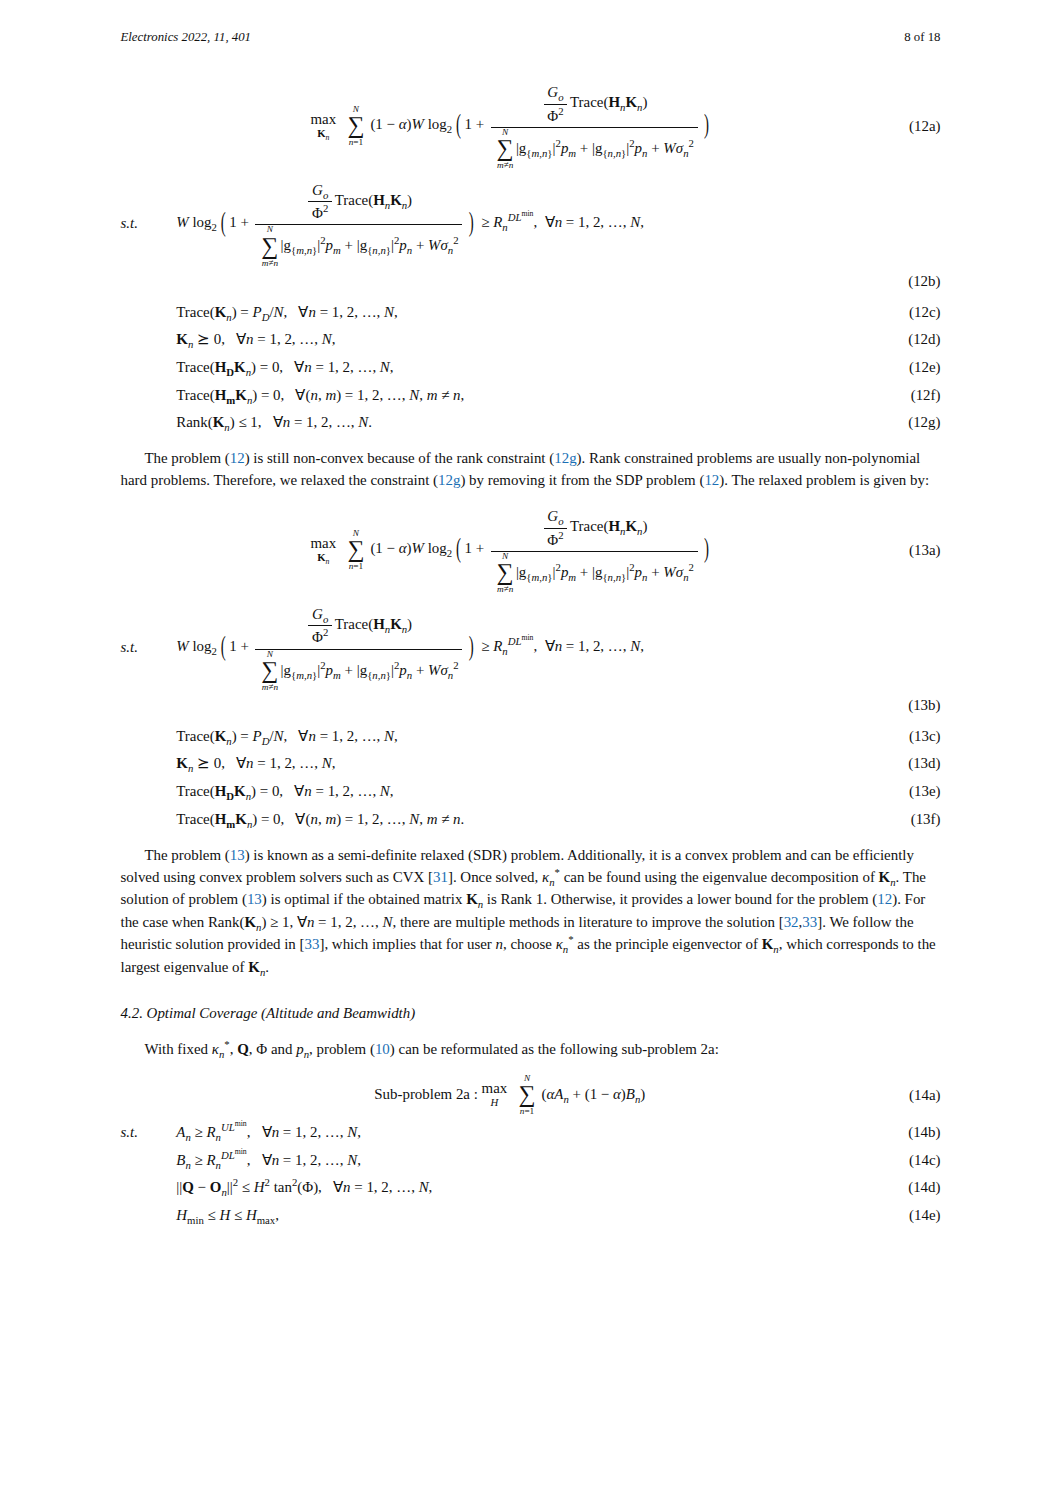Electronics 2022, 11, 401
8 of 18
max Kn N∑n=1 (1 − α)W log2 ( 1 + Go Φ2 Trace(HnKn) N∑m≠n|g{m,n}|2pm + |g{n,n}|2pn + Wσn2 )
(12a)
s.t.
W log2 ( 1 + Go Φ2 Trace(HnKn) N∑m≠n|g{m,n}|2pm + |g{n,n}|2pn + Wσn2 ) ≥ RnDLmin, ∀n = 1, 2, …, N,
(12b)
s.t.
Trace(Kn) = PD/N, ∀n = 1, 2, …, N,
(12c)
s.t.
Kn ⪰ 0, ∀n = 1, 2, …, N,
(12d)
s.t.
Trace(HDKn) = 0, ∀n = 1, 2, …, N,
(12e)
s.t.
Trace(HmKn) = 0, ∀(n, m) = 1, 2, …, N, m ≠ n,
(12f)
s.t.
Rank(Kn) ≤ 1, ∀n = 1, 2, …, N.
(12g)
The problem (12) is still non-convex because of the rank constraint (12g). Rank constrained problems are usually non-polynomial hard problems. Therefore, we relaxed the constraint (12g) by removing it from the SDP problem (12). The relaxed problem is given by:
max Kn N∑n=1 (1 − α)W log2 ( 1 + Go Φ2 Trace(HnKn) N∑m≠n|g{m,n}|2pm + |g{n,n}|2pn + Wσn2 )
(13a)
s.t.
W log2 ( 1 + Go Φ2 Trace(HnKn) N∑m≠n|g{m,n}|2pm + |g{n,n}|2pn + Wσn2 ) ≥ RnDLmin, ∀n = 1, 2, …, N,
(13b)
s.t.
Trace(Kn) = PD/N, ∀n = 1, 2, …, N,
(13c)
s.t.
Kn ⪰ 0, ∀n = 1, 2, …, N,
(13d)
s.t.
Trace(HDKn) = 0, ∀n = 1, 2, …, N,
(13e)
s.t.
Trace(HmKn) = 0, ∀(n, m) = 1, 2, …, N, m ≠ n.
(13f)
The problem (13) is known as a semi-definite relaxed (SDR) problem. Additionally, it is a convex problem and can be efficiently solved using convex problem solvers such as CVX [31]. Once solved, κn* can be found using the eigenvalue decomposition of Kn. The solution of problem (13) is optimal if the obtained matrix Kn is Rank 1. Otherwise, it provides a lower bound for the problem (12). For the case when Rank(Kn) ≥ 1, ∀n = 1, 2, …, N, there are multiple methods in literature to improve the solution [32,33]. We follow the heuristic solution provided in [33], which implies that for user n, choose κn* as the principle eigenvector of Kn, which corresponds to the largest eigenvalue of Kn.
4.2. Optimal Coverage (Altitude and Beamwidth)
With fixed κn*, Q, Φ and pn, problem (10) can be reformulated as the following sub-problem 2a:
Sub-problem 2a : max H N∑n=1 (αAn + (1 − α)Bn)
(14a)
s.t.
An ≥ RnULmin, ∀n = 1, 2, …, N,
(14b)
s.t.
Bn ≥ RnDLmin, ∀n = 1, 2, …, N,
(14c)
s.t.
||Q − On||2 ≤ H2 tan2(Φ), ∀n = 1, 2, …, N,
(14d)
s.t.
Hmin ≤ H ≤ Hmax,
(14e)